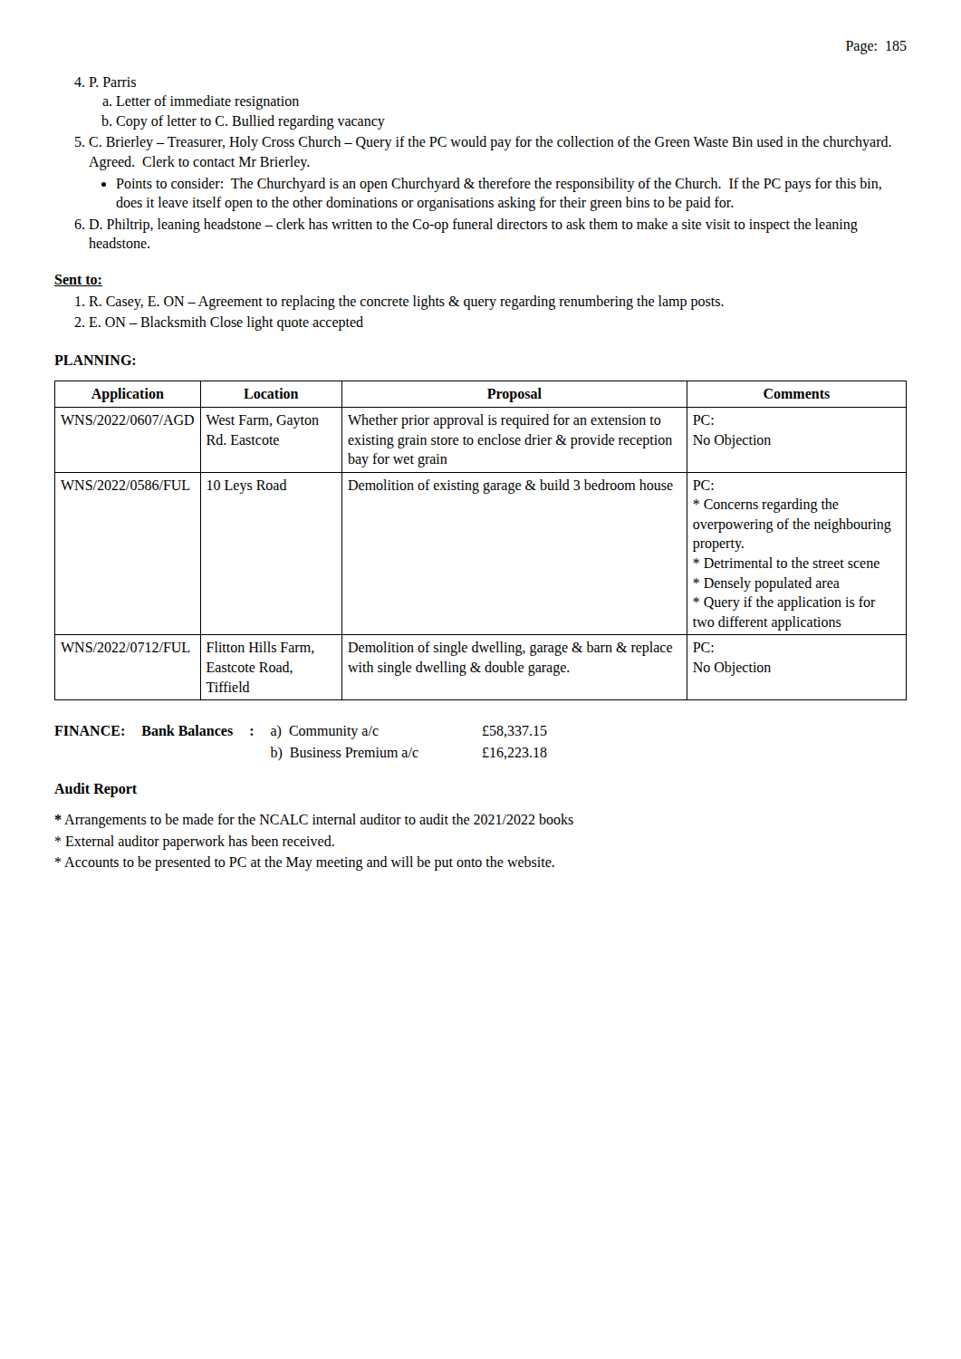Page: 185
P. Parris
Letter of immediate resignation
Copy of letter to C. Bullied regarding vacancy
C. Brierley – Treasurer, Holy Cross Church – Query if the PC would pay for the collection of the Green Waste Bin used in the churchyard. Agreed. Clerk to contact Mr Brierley.
Points to consider: The Churchyard is an open Churchyard & therefore the responsibility of the Church. If the PC pays for this bin, does it leave itself open to the other dominations or organisations asking for their green bins to be paid for.
D. Philtrip, leaning headstone – clerk has written to the Co-op funeral directors to ask them to make a site visit to inspect the leaning headstone.
Sent to:
R. Casey, E. ON – Agreement to replacing the concrete lights & query regarding renumbering the lamp posts.
E. ON – Blacksmith Close light quote accepted
PLANNING:
| Application | Location | Proposal | Comments |
| --- | --- | --- | --- |
| WNS/2022/0607/AGD | West Farm, Gayton Rd. Eastcote | Whether prior approval is required for an extension to existing grain store to enclose drier & provide reception bay for wet grain | PC: No Objection |
| WNS/2022/0586/FUL | 10 Leys Road | Demolition of existing garage & build 3 bedroom house | PC: * Concerns regarding the overpowering of the neighbouring property. * Detrimental to the street scene * Densely populated area * Query if the application is for two different applications |
| WNS/2022/0712/FUL | Flitton Hills Farm, Eastcote Road, Tiffield | Demolition of single dwelling, garage & barn & replace with single dwelling & double garage. | PC: No Objection |
| FINANCE: | Bank Balances | : | a) Community a/c | £58,337.15 |
| | | | b) Business Premium a/c | £16,223.18 |
Audit Report
* Arrangements to be made for the NCALC internal auditor to audit the 2021/2022 books
* External auditor paperwork has been received.
* Accounts to be presented to PC at the May meeting and will be put onto the website.